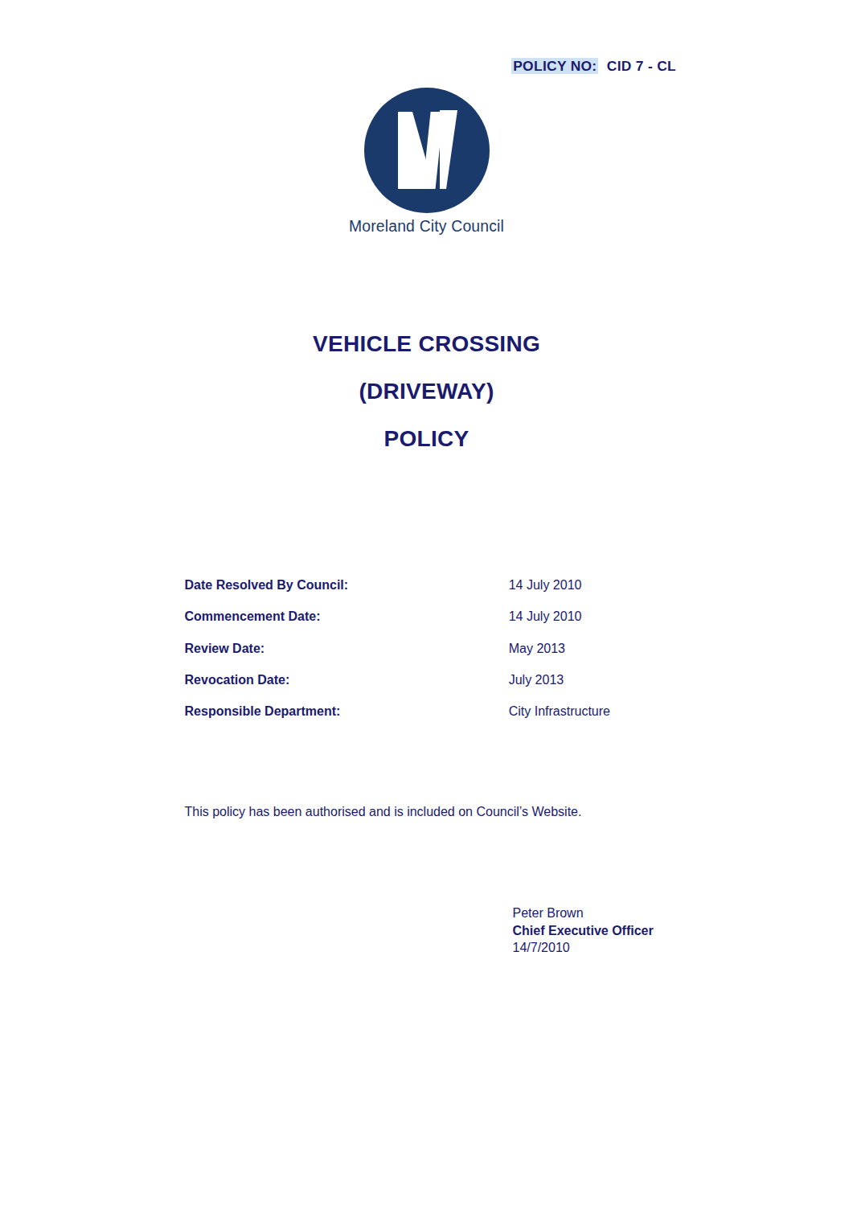POLICY NO: CID 7 - CL
Moreland City Council
VEHICLE CROSSING
(DRIVEWAY)
POLICY
| Date Resolved By Council: | 14 July 2010 |
| Commencement Date: | 14 July 2010 |
| Review Date: | May 2013 |
| Revocation Date: | July 2013 |
| Responsible Department: | City Infrastructure |
This policy has been authorised and is included on Council’s Website.
Peter Brown
Chief Executive Officer
14/7/2010